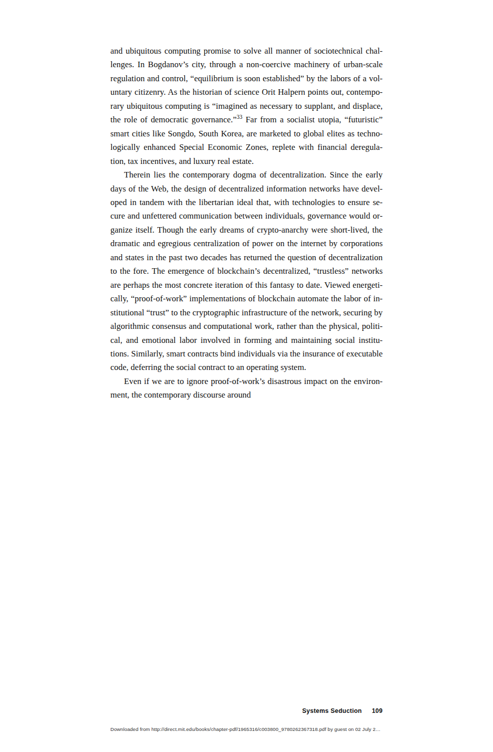and ubiquitous computing promise to solve all manner of sociotechnical challenges. In Bogdanov’s city, through a non-coercive machinery of urban-scale regulation and control, “equilibrium is soon established” by the labors of a voluntary citizenry. As the historian of science Orit Halpern points out, contemporary ubiquitous computing is “imagined as necessary to supplant, and displace, the role of democratic governance.”33 Far from a socialist utopia, “futuristic” smart cities like Songdo, South Korea, are marketed to global elites as technologically enhanced Special Economic Zones, replete with financial deregulation, tax incentives, and luxury real estate.
Therein lies the contemporary dogma of decentralization. Since the early days of the Web, the design of decentralized information networks have developed in tandem with the libertarian ideal that, with technologies to ensure secure and unfettered communication between individuals, governance would organize itself. Though the early dreams of crypto-anarchy were short-lived, the dramatic and egregious centralization of power on the internet by corporations and states in the past two decades has returned the question of decentralization to the fore. The emergence of blockchain’s decentralized, “trustless” networks are perhaps the most concrete iteration of this fantasy to date. Viewed energetically, “proof-of-work” implementations of blockchain automate the labor of institutional “trust” to the cryptographic infrastructure of the network, securing by algorithmic consensus and computational work, rather than the physical, political, and emotional labor involved in forming and maintaining social institutions. Similarly, smart contracts bind individuals via the insurance of executable code, deferring the social contract to an operating system.
Even if we are to ignore proof-of-work’s disastrous impact on the environment, the contemporary discourse around
Systems Seduction 109
Downloaded from http://direct.mit.edu/books/chapter-pdf/1965316/c003800_9780262367318.pdf by guest on 02 July 2022